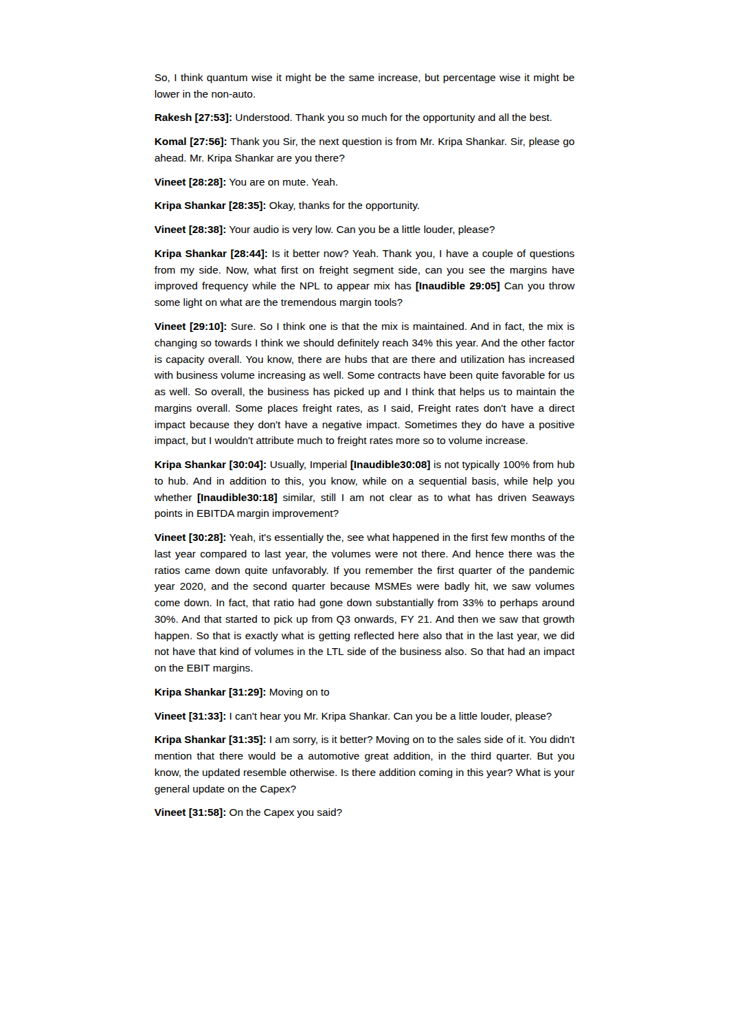So, I think quantum wise it might be the same increase, but percentage wise it might be lower in the non-auto.
Rakesh [27:53]: Understood. Thank you so much for the opportunity and all the best.
Komal [27:56]: Thank you Sir, the next question is from Mr. Kripa Shankar. Sir, please go ahead. Mr. Kripa Shankar are you there?
Vineet [28:28]: You are on mute. Yeah.
Kripa Shankar [28:35]: Okay, thanks for the opportunity.
Vineet [28:38]: Your audio is very low. Can you be a little louder, please?
Kripa Shankar [28:44]: Is it better now? Yeah. Thank you, I have a couple of questions from my side. Now, what first on freight segment side, can you see the margins have improved frequency while the NPL to appear mix has [Inaudible 29:05] Can you throw some light on what are the tremendous margin tools?
Vineet [29:10]: Sure. So I think one is that the mix is maintained. And in fact, the mix is changing so towards I think we should definitely reach 34% this year. And the other factor is capacity overall. You know, there are hubs that are there and utilization has increased with business volume increasing as well. Some contracts have been quite favorable for us as well. So overall, the business has picked up and I think that helps us to maintain the margins overall. Some places freight rates, as I said, Freight rates don't have a direct impact because they don't have a negative impact. Sometimes they do have a positive impact, but I wouldn't attribute much to freight rates more so to volume increase.
Kripa Shankar [30:04]: Usually, Imperial [Inaudible30:08] is not typically 100% from hub to hub. And in addition to this, you know, while on a sequential basis, while help you whether [Inaudible30:18] similar, still I am not clear as to what has driven Seaways points in EBITDA margin improvement?
Vineet [30:28]: Yeah, it's essentially the, see what happened in the first few months of the last year compared to last year, the volumes were not there. And hence there was the ratios came down quite unfavorably. If you remember the first quarter of the pandemic year 2020, and the second quarter because MSMEs were badly hit, we saw volumes come down. In fact, that ratio had gone down substantially from 33% to perhaps around 30%. And that started to pick up from Q3 onwards, FY 21. And then we saw that growth happen. So that is exactly what is getting reflected here also that in the last year, we did not have that kind of volumes in the LTL side of the business also. So that had an impact on the EBIT margins.
Kripa Shankar [31:29]: Moving on to
Vineet [31:33]: I can't hear you Mr. Kripa Shankar. Can you be a little louder, please?
Kripa Shankar [31:35]: I am sorry, is it better? Moving on to the sales side of it. You didn't mention that there would be a automotive great addition, in the third quarter. But you know, the updated resemble otherwise. Is there addition coming in this year? What is your general update on the Capex?
Vineet [31:58]: On the Capex you said?